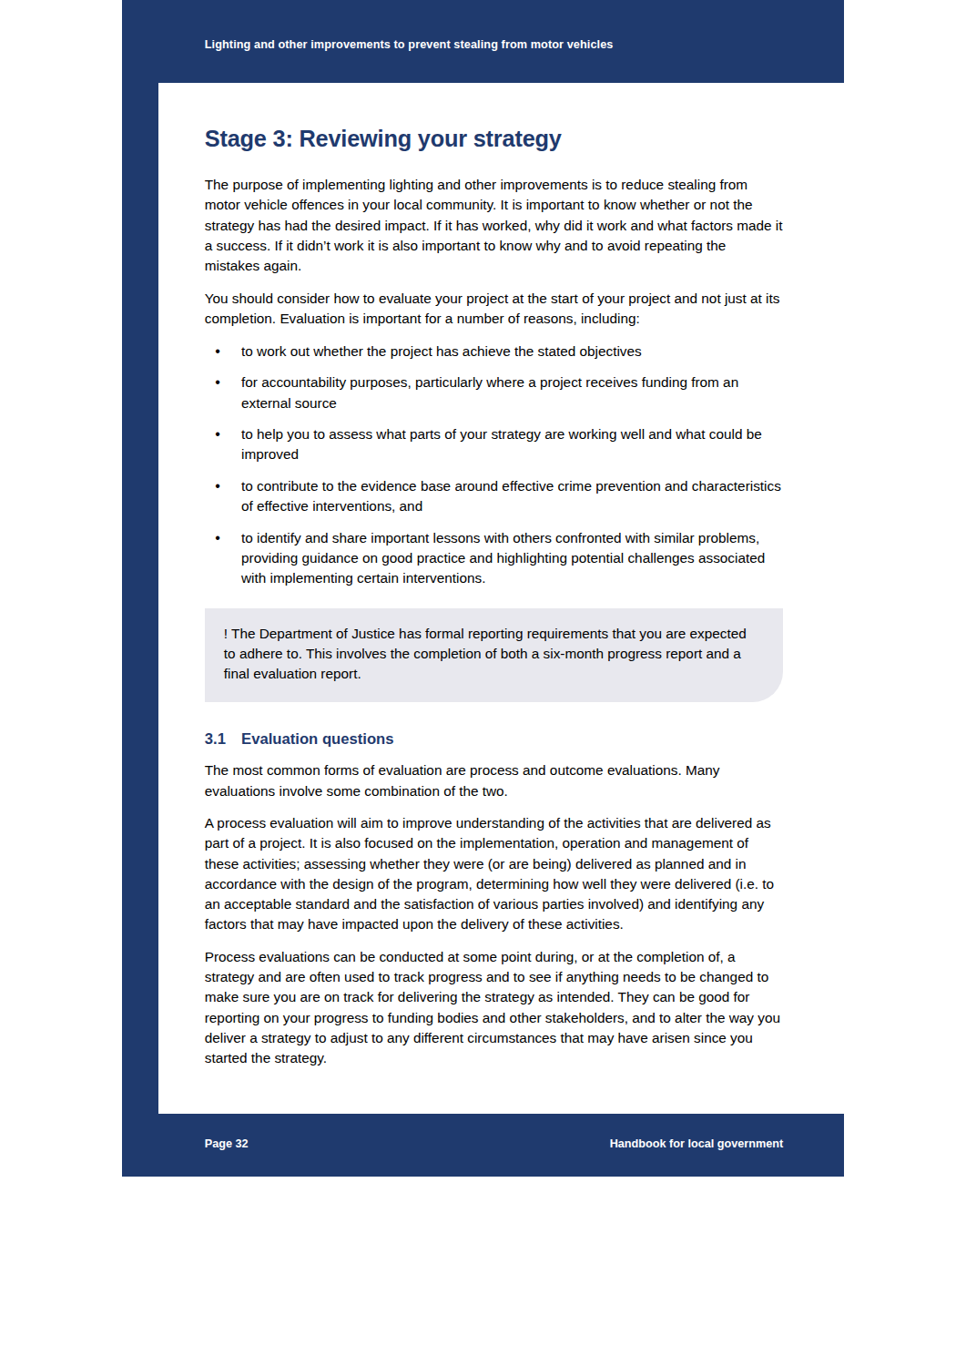Lighting and other improvements to prevent stealing from motor vehicles
Stage 3: Reviewing your strategy
The purpose of implementing lighting and other improvements is to reduce stealing from motor vehicle offences in your local community. It is important to know whether or not the strategy has had the desired impact. If it has worked, why did it work and what factors made it a success. If it didn’t work it is also important to know why and to avoid repeating the mistakes again.
You should consider how to evaluate your project at the start of your project and not just at its completion. Evaluation is important for a number of reasons, including:
to work out whether the project has achieve the stated objectives
for accountability purposes, particularly where a project receives funding from an external source
to help you to assess what parts of your strategy are working well and what could be improved
to contribute to the evidence base around effective crime prevention and characteristics of effective interventions, and
to identify and share important lessons with others confronted with similar problems, providing guidance on good practice and highlighting potential challenges associated with implementing certain interventions.
! The Department of Justice has formal reporting requirements that you are expected to adhere to. This involves the completion of both a six-month progress report and a final evaluation report.
3.1 Evaluation questions
The most common forms of evaluation are process and outcome evaluations. Many evaluations involve some combination of the two.
A process evaluation will aim to improve understanding of the activities that are delivered as part of a project. It is also focused on the implementation, operation and management of these activities; assessing whether they were (or are being) delivered as planned and in accordance with the design of the program, determining how well they were delivered (i.e. to an acceptable standard and the satisfaction of various parties involved) and identifying any factors that may have impacted upon the delivery of these activities.
Process evaluations can be conducted at some point during, or at the completion of, a strategy and are often used to track progress and to see if anything needs to be changed to make sure you are on track for delivering the strategy as intended. They can be good for reporting on your progress to funding bodies and other stakeholders, and to alter the way you deliver a strategy to adjust to any different circumstances that may have arisen since you started the strategy.
Page 32
Handbook for local government